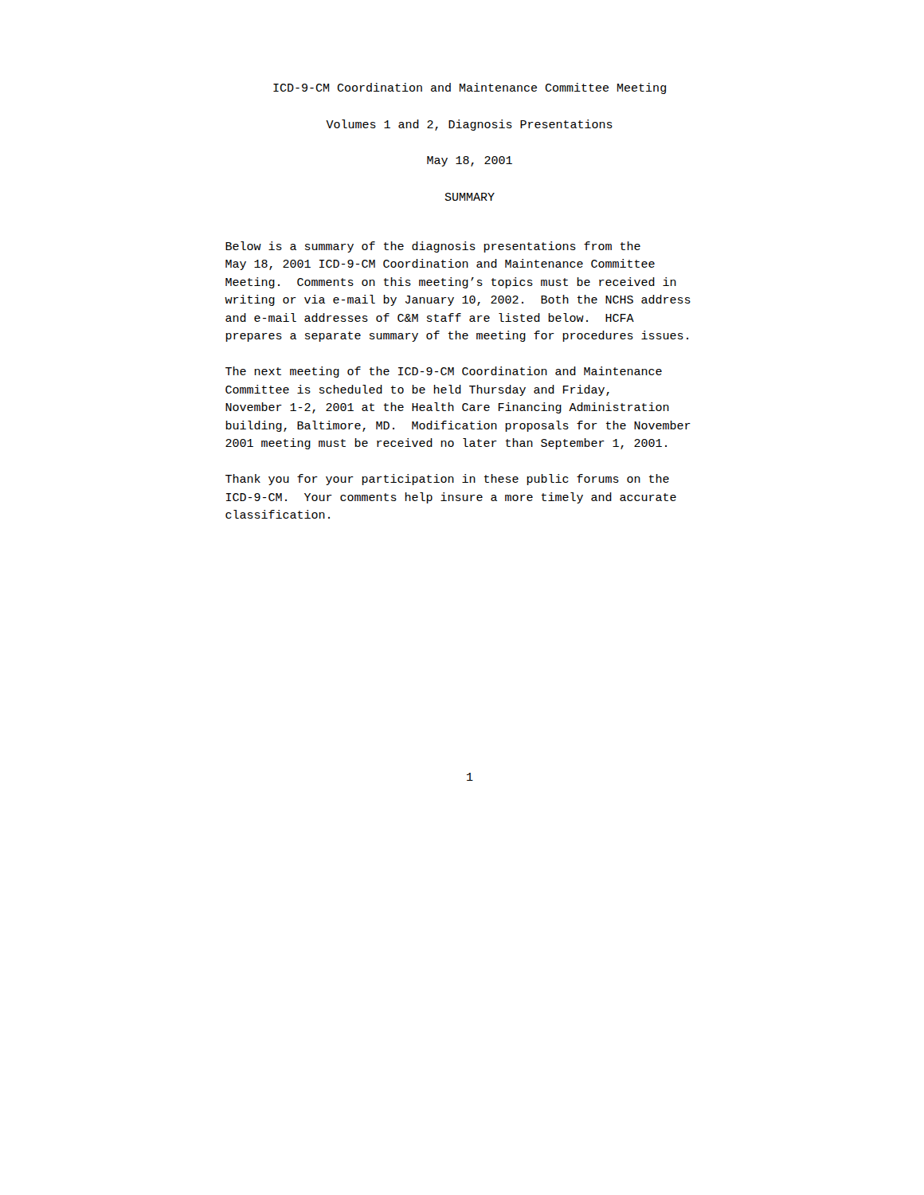ICD-9-CM Coordination and Maintenance Committee Meeting
Volumes 1 and 2, Diagnosis Presentations
May 18, 2001
SUMMARY
Below is a summary of the diagnosis presentations from the May 18, 2001 ICD-9-CM Coordination and Maintenance Committee Meeting. Comments on this meeting’s topics must be received in writing or via e-mail by January 10, 2002. Both the NCHS address and e-mail addresses of C&M staff are listed below. HCFA prepares a separate summary of the meeting for procedures issues.
The next meeting of the ICD-9-CM Coordination and Maintenance Committee is scheduled to be held Thursday and Friday, November 1-2, 2001 at the Health Care Financing Administration building, Baltimore, MD. Modification proposals for the November 2001 meeting must be received no later than September 1, 2001.
Thank you for your participation in these public forums on the ICD-9-CM. Your comments help insure a more timely and accurate classification.
1